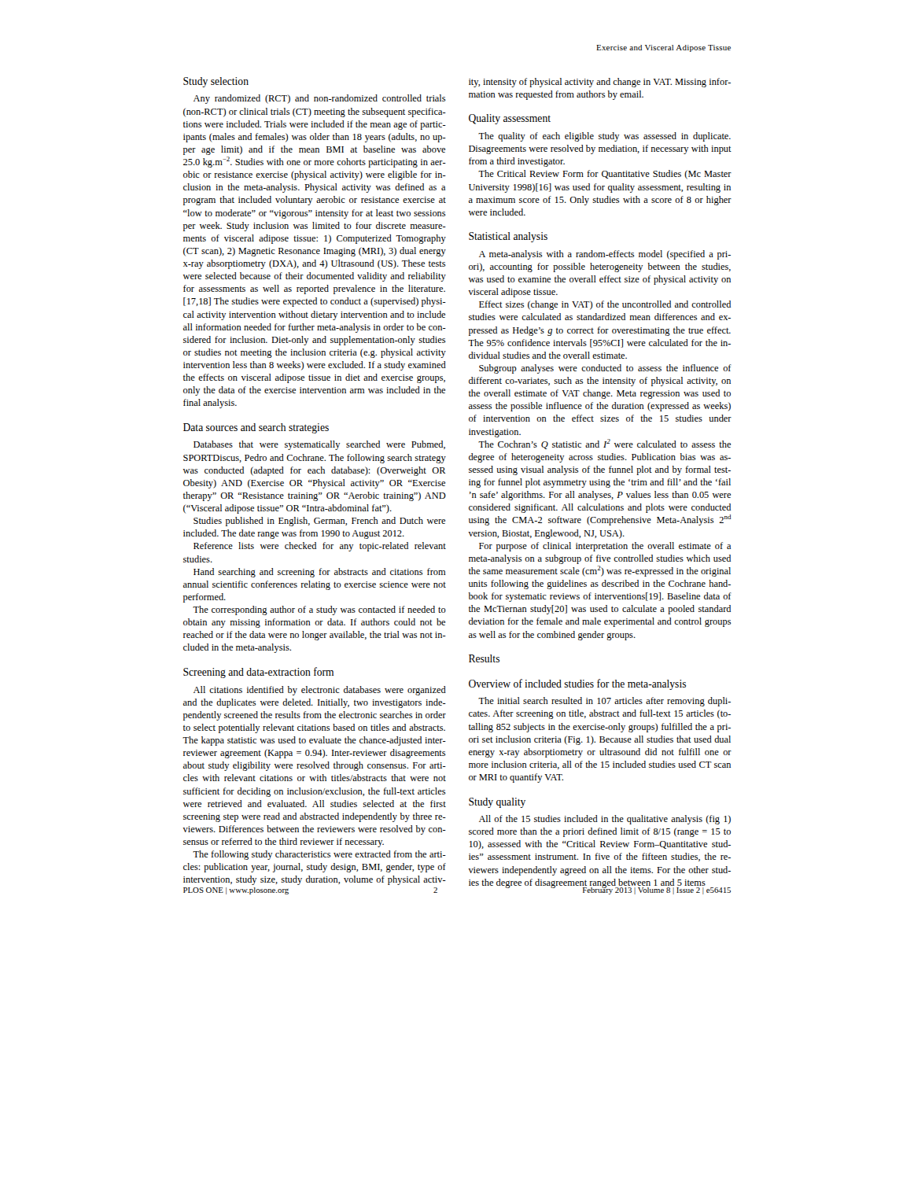Exercise and Visceral Adipose Tissue
Study selection
Any randomized (RCT) and non-randomized controlled trials (non-RCT) or clinical trials (CT) meeting the subsequent specifications were included. Trials were included if the mean age of participants (males and females) was older than 18 years (adults, no upper age limit) and if the mean BMI at baseline was above 25.0 kg.m−2. Studies with one or more cohorts participating in aerobic or resistance exercise (physical activity) were eligible for inclusion in the meta-analysis. Physical activity was defined as a program that included voluntary aerobic or resistance exercise at “low to moderate” or “vigorous” intensity for at least two sessions per week. Study inclusion was limited to four discrete measurements of visceral adipose tissue: 1) Computerized Tomography (CT scan), 2) Magnetic Resonance Imaging (MRI), 3) dual energy x-ray absorptiometry (DXA), and 4) Ultrasound (US). These tests were selected because of their documented validity and reliability for assessments as well as reported prevalence in the literature.[17,18] The studies were expected to conduct a (supervised) physical activity intervention without dietary intervention and to include all information needed for further meta-analysis in order to be considered for inclusion. Diet-only and supplementation-only studies or studies not meeting the inclusion criteria (e.g. physical activity intervention less than 8 weeks) were excluded. If a study examined the effects on visceral adipose tissue in diet and exercise groups, only the data of the exercise intervention arm was included in the final analysis.
Data sources and search strategies
Databases that were systematically searched were Pubmed, SPORTDiscus, Pedro and Cochrane. The following search strategy was conducted (adapted for each database): (Overweight OR Obesity) AND (Exercise OR “Physical activity” OR “Exercise therapy” OR “Resistance training” OR “Aerobic training”) AND (“Visceral adipose tissue” OR “Intra-abdominal fat”).
Studies published in English, German, French and Dutch were included. The date range was from 1990 to August 2012.
Reference lists were checked for any topic-related relevant studies.
Hand searching and screening for abstracts and citations from annual scientific conferences relating to exercise science were not performed.
The corresponding author of a study was contacted if needed to obtain any missing information or data. If authors could not be reached or if the data were no longer available, the trial was not included in the meta-analysis.
Screening and data-extraction form
All citations identified by electronic databases were organized and the duplicates were deleted. Initially, two investigators independently screened the results from the electronic searches in order to select potentially relevant citations based on titles and abstracts. The kappa statistic was used to evaluate the chance-adjusted inter-reviewer agreement (Kappa = 0.94). Inter-reviewer disagreements about study eligibility were resolved through consensus. For articles with relevant citations or with titles/abstracts that were not sufficient for deciding on inclusion/exclusion, the full-text articles were retrieved and evaluated. All studies selected at the first screening step were read and abstracted independently by three reviewers. Differences between the reviewers were resolved by consensus or referred to the third reviewer if necessary.
The following study characteristics were extracted from the articles: publication year, journal, study design, BMI, gender, type of intervention, study size, study duration, volume of physical activity, intensity of physical activity and change in VAT. Missing information was requested from authors by email.
Quality assessment
The quality of each eligible study was assessed in duplicate. Disagreements were resolved by mediation, if necessary with input from a third investigator.
The Critical Review Form for Quantitative Studies (Mc Master University 1998)[16] was used for quality assessment, resulting in a maximum score of 15. Only studies with a score of 8 or higher were included.
Statistical analysis
A meta-analysis with a random-effects model (specified a priori), accounting for possible heterogeneity between the studies, was used to examine the overall effect size of physical activity on visceral adipose tissue.
Effect sizes (change in VAT) of the uncontrolled and controlled studies were calculated as standardized mean differences and expressed as Hedge’s g to correct for overestimating the true effect. The 95% confidence intervals [95%CI] were calculated for the individual studies and the overall estimate.
Subgroup analyses were conducted to assess the influence of different co-variates, such as the intensity of physical activity, on the overall estimate of VAT change. Meta regression was used to assess the possible influence of the duration (expressed as weeks) of intervention on the effect sizes of the 15 studies under investigation.
The Cochran’s Q statistic and I2 were calculated to assess the degree of heterogeneity across studies. Publication bias was assessed using visual analysis of the funnel plot and by formal testing for funnel plot asymmetry using the ‘trim and fill’ and the ‘fail ’n safe’ algorithms. For all analyses, P values less than 0.05 were considered significant. All calculations and plots were conducted using the CMA-2 software (Comprehensive Meta-Analysis 2nd version, Biostat, Englewood, NJ, USA).
For purpose of clinical interpretation the overall estimate of a meta-analysis on a subgroup of five controlled studies which used the same measurement scale (cm2) was re-expressed in the original units following the guidelines as described in the Cochrane handbook for systematic reviews of interventions[19]. Baseline data of the McTiernan study[20] was used to calculate a pooled standard deviation for the female and male experimental and control groups as well as for the combined gender groups.
Results
Overview of included studies for the meta-analysis
The initial search resulted in 107 articles after removing duplicates. After screening on title, abstract and full-text 15 articles (totalling 852 subjects in the exercise-only groups) fulfilled the a priori set inclusion criteria (Fig. 1). Because all studies that used dual energy x-ray absorptiometry or ultrasound did not fulfill one or more inclusion criteria, all of the 15 included studies used CT scan or MRI to quantify VAT.
Study quality
All of the 15 studies included in the qualitative analysis (fig 1) scored more than the a priori defined limit of 8/15 (range = 15 to 10), assessed with the “Critical Review Form–Quantitative studies” assessment instrument. In five of the fifteen studies, the reviewers independently agreed on all the items. For the other studies the degree of disagreement ranged between 1 and 5 items
PLOS ONE | www.plosone.org
2
February 2013 | Volume 8 | Issue 2 | e56415